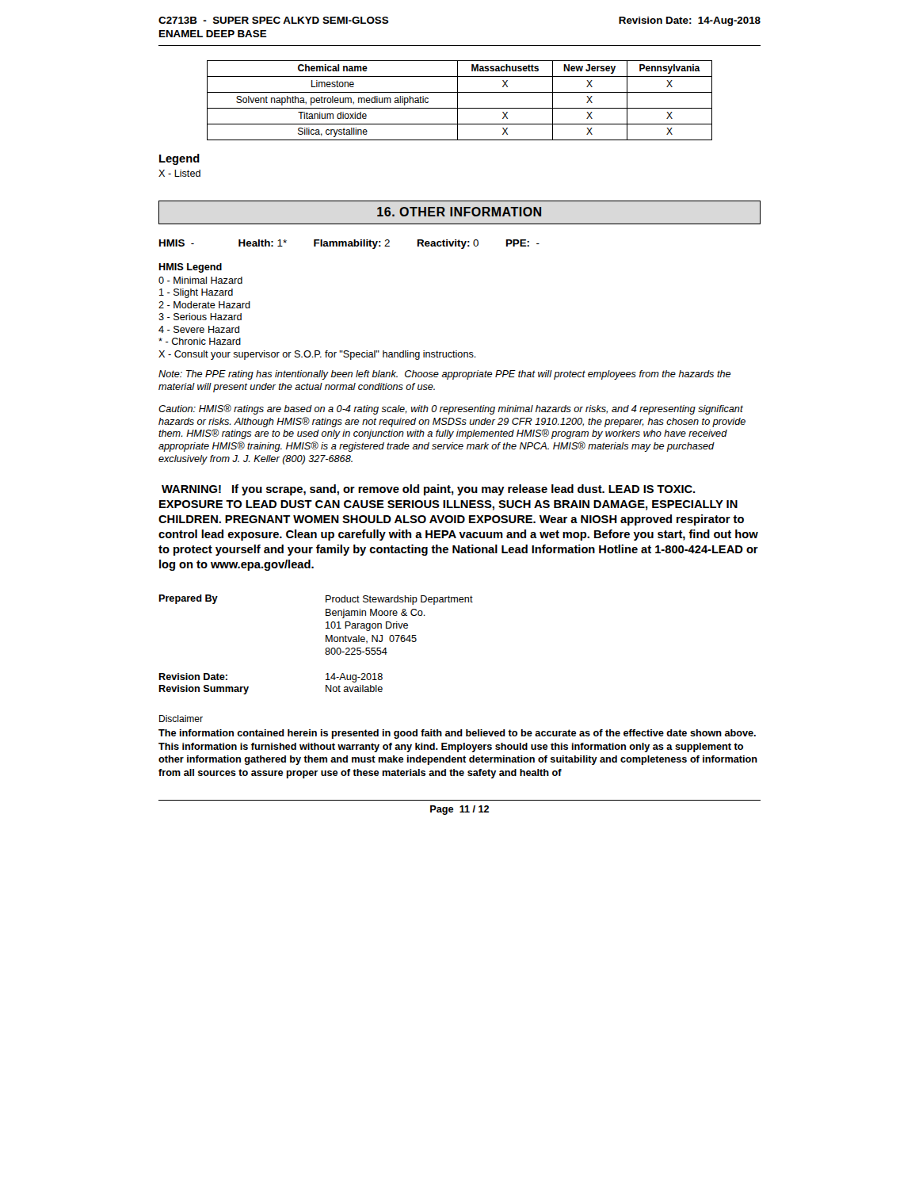C2713B - SUPER SPEC ALKYD SEMI-GLOSS
ENAMEL DEEP BASE
Revision Date: 14-Aug-2018
| Chemical name | Massachusetts | New Jersey | Pennsylvania |
| --- | --- | --- | --- |
| Limestone | X | X | X |
| Solvent naphtha, petroleum, medium aliphatic | | X | |
| Titanium dioxide | X | X | X |
| Silica, crystalline | X | X | X |
Legend
X - Listed
16. OTHER INFORMATION
HMIS - Health: 1* Flammability: 2 Reactivity: 0 PPE: -
HMIS Legend
0 - Minimal Hazard
1 - Slight Hazard
2 - Moderate Hazard
3 - Serious Hazard
4 - Severe Hazard
* - Chronic Hazard
X - Consult your supervisor or S.O.P. for "Special" handling instructions.
Note: The PPE rating has intentionally been left blank. Choose appropriate PPE that will protect employees from the hazards the material will present under the actual normal conditions of use.
Caution: HMIS® ratings are based on a 0-4 rating scale, with 0 representing minimal hazards or risks, and 4 representing significant hazards or risks. Although HMIS® ratings are not required on MSDSs under 29 CFR 1910.1200, the preparer, has chosen to provide them. HMIS® ratings are to be used only in conjunction with a fully implemented HMIS® program by workers who have received appropriate HMIS® training. HMIS® is a registered trade and service mark of the NPCA. HMIS® materials may be purchased exclusively from J. J. Keller (800) 327-6868.
WARNING! If you scrape, sand, or remove old paint, you may release lead dust. LEAD IS TOXIC. EXPOSURE TO LEAD DUST CAN CAUSE SERIOUS ILLNESS, SUCH AS BRAIN DAMAGE, ESPECIALLY IN CHILDREN. PREGNANT WOMEN SHOULD ALSO AVOID EXPOSURE. Wear a NIOSH approved respirator to control lead exposure. Clean up carefully with a HEPA vacuum and a wet mop. Before you start, find out how to protect yourself and your family by contacting the National Lead Information Hotline at 1-800-424-LEAD or log on to www.epa.gov/lead.
Prepared By
Product Stewardship Department
Benjamin Moore & Co.
101 Paragon Drive
Montvale, NJ 07645
800-225-5554
Revision Date:
14-Aug-2018
Revision Summary
Not available
Disclaimer
The information contained herein is presented in good faith and believed to be accurate as of the effective date shown above. This information is furnished without warranty of any kind. Employers should use this information only as a supplement to other information gathered by them and must make independent determination of suitability and completeness of information from all sources to assure proper use of these materials and the safety and health of
Page 11 / 12